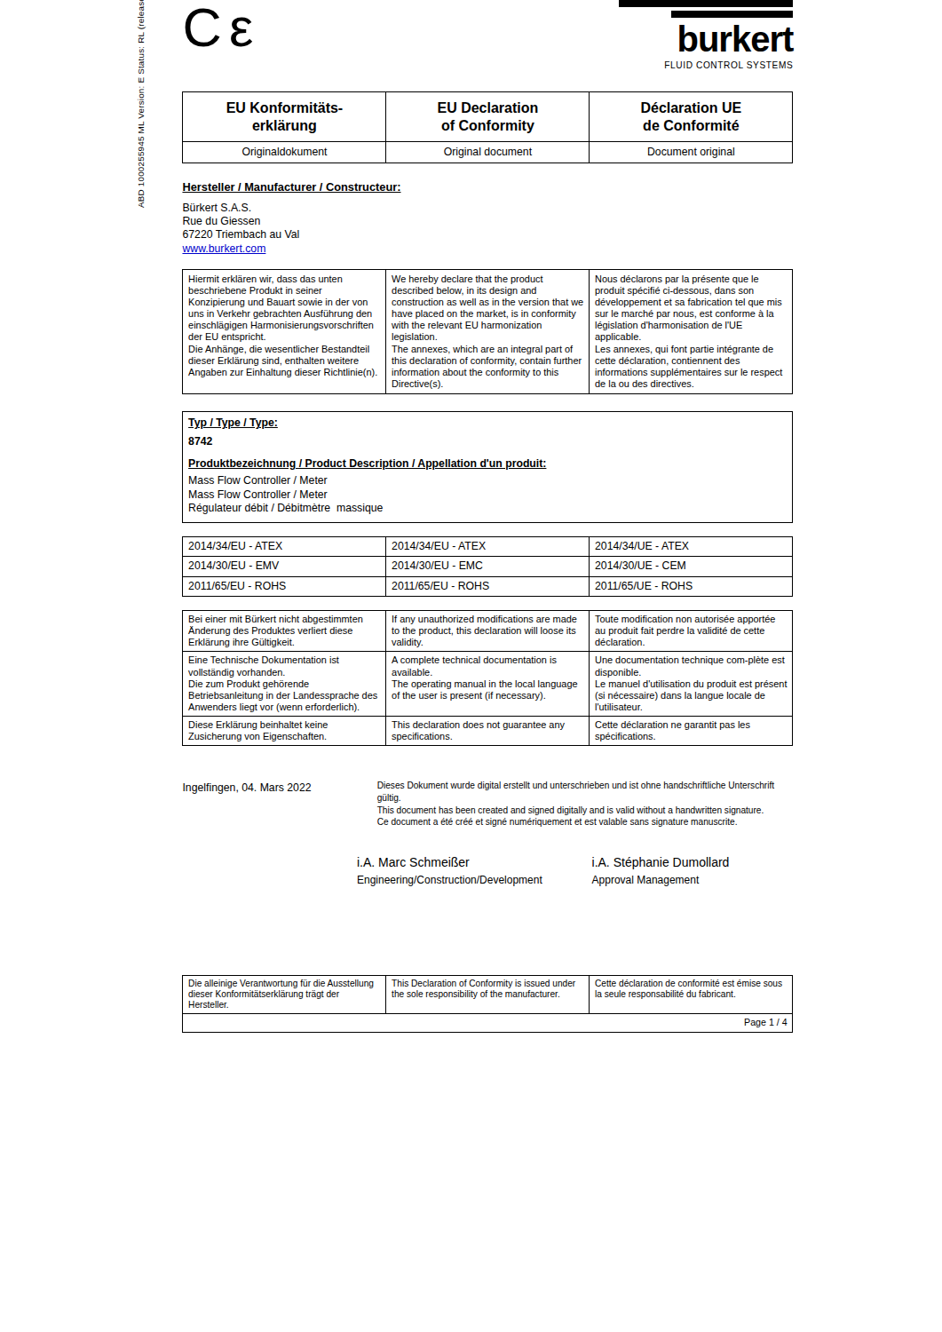ABD 1000255945 ML Version: E Status: RL (released | freigegeben) printed: 23.06.2022
C ε
burkert
FLUID CONTROL SYSTEMS
| EU Konformitäts- erklärung | EU Declaration of Conformity | Déclaration UE de Conformité |
| Originaldokument | Original document | Document original |
Hersteller / Manufacturer / Constructeur:
Bürkert S.A.S.
Rue du Giessen
67220 Triembach au Val
www.burkert.com
| Hiermit erklären wir, dass das unten beschriebene Produkt in seiner Konzipierung und Bauart sowie in der von uns in Verkehr gebrachten Ausführung den einschlägigen Harmonisierungsvorschriften der EU entspricht. Die Anhänge, die wesentlicher Bestandteil dieser Erklärung sind, enthalten weitere Angaben zur Einhaltung dieser Richtlinie(n). | We hereby declare that the product described below, in its design and construction as well as in the version that we have placed on the market, is in conformity with the relevant EU harmonization legislation. The annexes, which are an integral part of this declaration of conformity, contain further information about the conformity to this Directive(s). | Nous déclarons par la présente que le produit spécifié ci-dessous, dans son développement et sa fabrication tel que mis sur le marché par nous, est conforme à la législation d'harmonisation de l'UE applicable. Les annexes, qui font partie intégrante de cette déclaration, contiennent des informations supplémentaires sur le respect de la ou des directives. |
Typ / Type / Type:
8742
Produktbezeichnung / Product Description / Appellation d'un produit:
Mass Flow Controller / Meter
Mass Flow Controller / Meter
Régulateur débit / Débitmètre massique
| 2014/34/EU - ATEX | 2014/34/EU - ATEX | 2014/34/UE - ATEX |
| 2014/30/EU - EMV | 2014/30/EU - EMC | 2014/30/UE - CEM |
| 2011/65/EU - ROHS | 2011/65/EU - ROHS | 2011/65/UE - ROHS |
| Bei einer mit Bürkert nicht abgestimmten Änderung des Produktes verliert diese Erklärung ihre Gültigkeit. | If any unauthorized modifications are made to the product, this declaration will loose its validity. | Toute modification non autorisée apportée au produit fait perdre la validité de cette déclaration. |
| Eine Technische Dokumentation ist vollständig vorhanden. Die zum Produkt gehörende Betriebsanleitung in der Landessprache des Anwenders liegt vor (wenn erforderlich). | A complete technical documentation is available. The operating manual in the local language of the user is present (if necessary). | Une documentation technique com-plète est disponible. Le manuel d'utilisation du produit est présent (si nécessaire) dans la langue locale de l'utilisateur. |
| Diese Erklärung beinhaltet keine Zusicherung von Eigenschaften. | This declaration does not guarantee any specifications. | Cette déclaration ne garantit pas les spécifications. |
Ingelfingen, 04. Mars 2022
Dieses Dokument wurde digital erstellt und unterschrieben und ist ohne handschriftliche Unterschrift gültig.
This document has been created and signed digitally and is valid without a handwritten signature.
Ce document a été créé et signé numériquement et est valable sans signature manuscrite.
i.A. Marc Schmeißer
Engineering/Construction/Development
i.A. Stéphanie Dumollard
Approval Management
| Die alleinige Verantwortung für die Ausstellung dieser Konformitätserklärung trägt der Hersteller. | This Declaration of Conformity is issued under the sole responsibility of the manufacturer. | Cette déclaration de conformité est émise sous la seule responsabilité du fabricant. |
Page 1 / 4